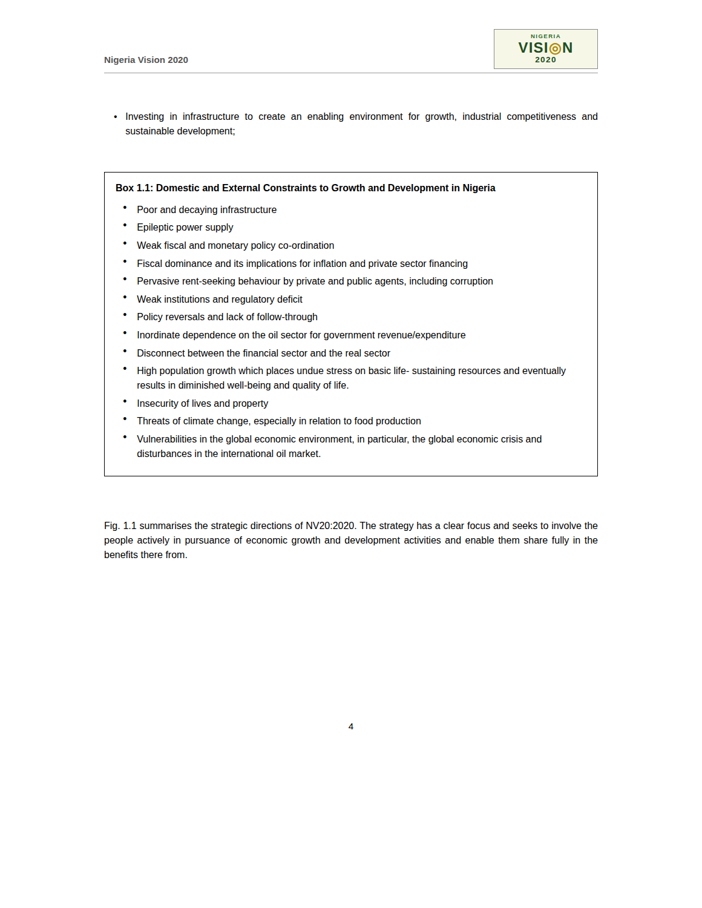Nigeria Vision 2020
NIGERIA
VISI◎N
2020
Investing in infrastructure to create an enabling environment for growth, industrial competitiveness and sustainable development;
Box 1.1: Domestic and External Constraints to Growth and Development in Nigeria
Poor and decaying infrastructure
Epileptic power supply
Weak fiscal and monetary policy co-ordination
Fiscal dominance and its implications for inflation and private sector financing
Pervasive rent-seeking behaviour by private and public agents, including corruption
Weak institutions and regulatory deficit
Policy reversals and lack of follow-through
Inordinate dependence on the oil sector for government revenue/expenditure
Disconnect between the financial sector and the real sector
High population growth which places undue stress on basic life- sustaining resources and eventually results in diminished well-being and quality of life.
Insecurity of lives and property
Threats of climate change, especially in relation to food production
Vulnerabilities in the global economic environment, in particular, the global economic crisis and disturbances in the international oil market.
Fig. 1.1 summarises the strategic directions of NV20:2020. The strategy has a clear focus and seeks to involve the people actively in pursuance of economic growth and development activities and enable them share fully in the benefits there from.
4